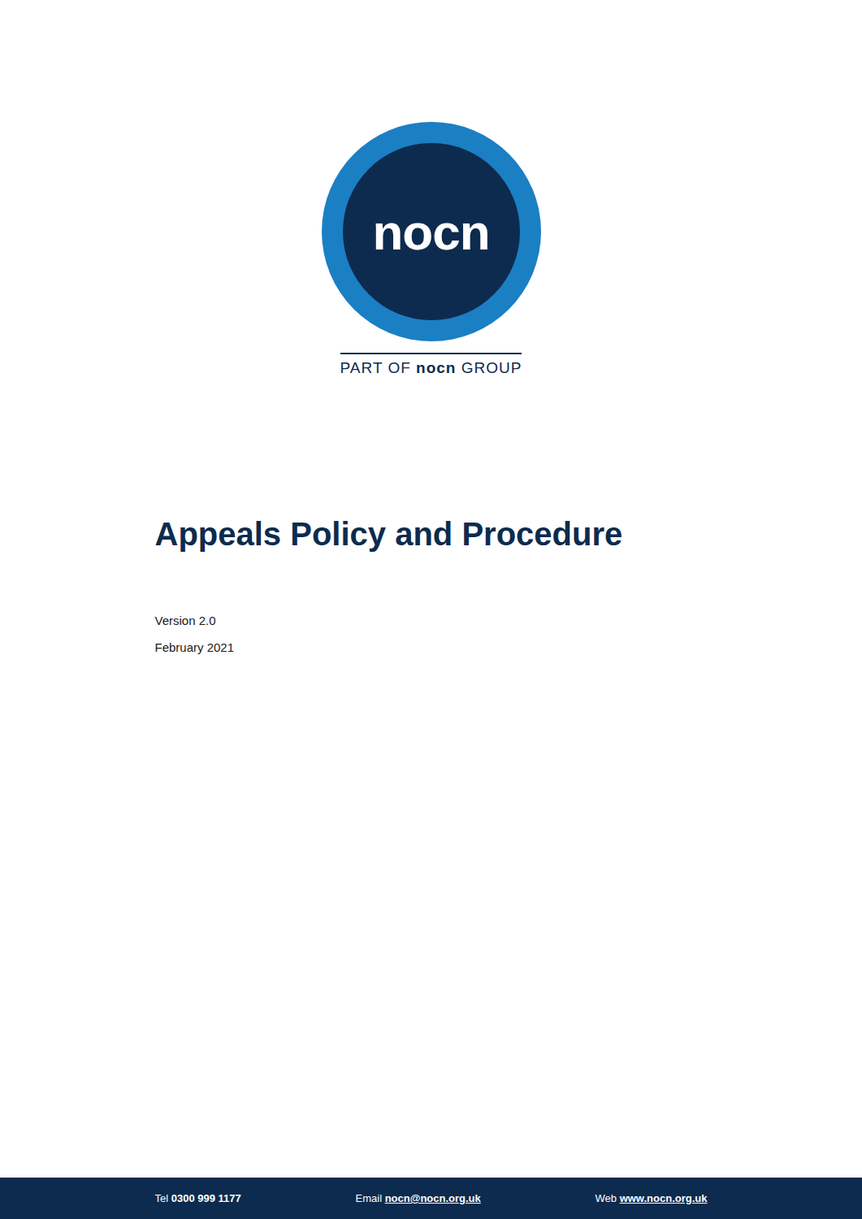nocn
PART OF nocn GROUP
Appeals Policy and Procedure
Version 2.0
February 2021
Tel 0300 999 1177 Email nocn@nocn.org.uk Web www.nocn.org.uk